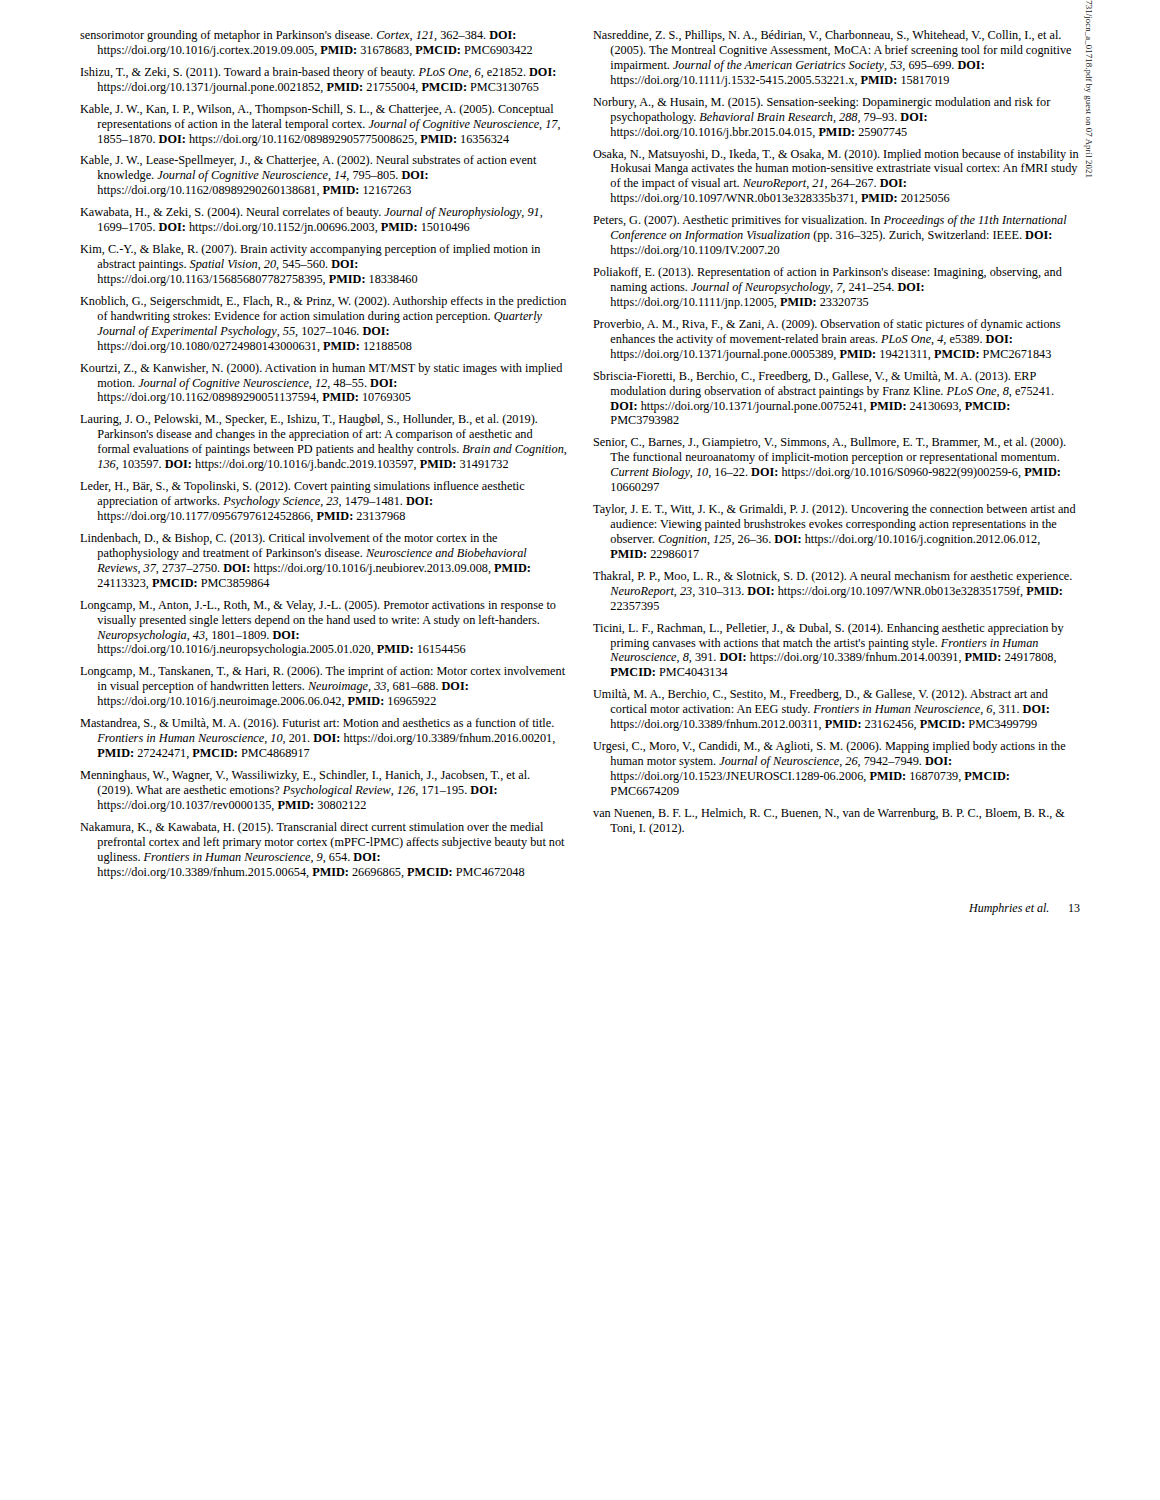Downloaded from http://direct.mit.edu/jocn/article-pdf/doi/10.1162/jocn_a_01718/1900731/jocn_a_01718.pdf by guest on 07 April 2021
sensorimotor grounding of metaphor in Parkinson's disease. Cortex, 121, 362–384. DOI: https://doi.org/10.1016/j.cortex.2019.09.005, PMID: 31678683, PMCID: PMC6903422
Ishizu, T., & Zeki, S. (2011). Toward a brain-based theory of beauty. PLoS One, 6, e21852. DOI: https://doi.org/10.1371/journal.pone.0021852, PMID: 21755004, PMCID: PMC3130765
Kable, J. W., Kan, I. P., Wilson, A., Thompson-Schill, S. L., & Chatterjee, A. (2005). Conceptual representations of action in the lateral temporal cortex. Journal of Cognitive Neuroscience, 17, 1855–1870. DOI: https://doi.org/10.1162/089892905775008625, PMID: 16356324
Kable, J. W., Lease-Spellmeyer, J., & Chatterjee, A. (2002). Neural substrates of action event knowledge. Journal of Cognitive Neuroscience, 14, 795–805. DOI: https://doi.org/10.1162/08989290260138681, PMID: 12167263
Kawabata, H., & Zeki, S. (2004). Neural correlates of beauty. Journal of Neurophysiology, 91, 1699–1705. DOI: https://doi.org/10.1152/jn.00696.2003, PMID: 15010496
Kim, C.-Y., & Blake, R. (2007). Brain activity accompanying perception of implied motion in abstract paintings. Spatial Vision, 20, 545–560. DOI: https://doi.org/10.1163/156856807782758395, PMID: 18338460
Knoblich, G., Seigerschmidt, E., Flach, R., & Prinz, W. (2002). Authorship effects in the prediction of handwriting strokes: Evidence for action simulation during action perception. Quarterly Journal of Experimental Psychology, 55, 1027–1046. DOI: https://doi.org/10.1080/02724980143000631, PMID: 12188508
Kourtzi, Z., & Kanwisher, N. (2000). Activation in human MT/MST by static images with implied motion. Journal of Cognitive Neuroscience, 12, 48–55. DOI: https://doi.org/10.1162/08989290051137594, PMID: 10769305
Lauring, J. O., Pelowski, M., Specker, E., Ishizu, T., Haugbøl, S., Hollunder, B., et al. (2019). Parkinson's disease and changes in the appreciation of art: A comparison of aesthetic and formal evaluations of paintings between PD patients and healthy controls. Brain and Cognition, 136, 103597. DOI: https://doi.org/10.1016/j.bandc.2019.103597, PMID: 31491732
Leder, H., Bär, S., & Topolinski, S. (2012). Covert painting simulations influence aesthetic appreciation of artworks. Psychology Science, 23, 1479–1481. DOI: https://doi.org/10.1177/0956797612452866, PMID: 23137968
Lindenbach, D., & Bishop, C. (2013). Critical involvement of the motor cortex in the pathophysiology and treatment of Parkinson's disease. Neuroscience and Biobehavioral Reviews, 37, 2737–2750. DOI: https://doi.org/10.1016/j.neubiorev.2013.09.008, PMID: 24113323, PMCID: PMC3859864
Longcamp, M., Anton, J.-L., Roth, M., & Velay, J.-L. (2005). Premotor activations in response to visually presented single letters depend on the hand used to write: A study on left-handers. Neuropsychologia, 43, 1801–1809. DOI: https://doi.org/10.1016/j.neuropsychologia.2005.01.020, PMID: 16154456
Longcamp, M., Tanskanen, T., & Hari, R. (2006). The imprint of action: Motor cortex involvement in visual perception of handwritten letters. Neuroimage, 33, 681–688. DOI: https://doi.org/10.1016/j.neuroimage.2006.06.042, PMID: 16965922
Mastandrea, S., & Umiltà, M. A. (2016). Futurist art: Motion and aesthetics as a function of title. Frontiers in Human Neuroscience, 10, 201. DOI: https://doi.org/10.3389/fnhum.2016.00201, PMID: 27242471, PMCID: PMC4868917
Menninghaus, W., Wagner, V., Wassiliwizky, E., Schindler, I., Hanich, J., Jacobsen, T., et al. (2019). What are aesthetic emotions? Psychological Review, 126, 171–195. DOI: https://doi.org/10.1037/rev0000135, PMID: 30802122
Nakamura, K., & Kawabata, H. (2015). Transcranial direct current stimulation over the medial prefrontal cortex and left primary motor cortex (mPFC-lPMC) affects subjective beauty but not ugliness. Frontiers in Human Neuroscience, 9, 654. DOI: https://doi.org/10.3389/fnhum.2015.00654, PMID: 26696865, PMCID: PMC4672048
Nasreddine, Z. S., Phillips, N. A., Bédirian, V., Charbonneau, S., Whitehead, V., Collin, I., et al. (2005). The Montreal Cognitive Assessment, MoCA: A brief screening tool for mild cognitive impairment. Journal of the American Geriatrics Society, 53, 695–699. DOI: https://doi.org/10.1111/j.1532-5415.2005.53221.x, PMID: 15817019
Norbury, A., & Husain, M. (2015). Sensation-seeking: Dopaminergic modulation and risk for psychopathology. Behavioral Brain Research, 288, 79–93. DOI: https://doi.org/10.1016/j.bbr.2015.04.015, PMID: 25907745
Osaka, N., Matsuyoshi, D., Ikeda, T., & Osaka, M. (2010). Implied motion because of instability in Hokusai Manga activates the human motion-sensitive extrastriate visual cortex: An fMRI study of the impact of visual art. NeuroReport, 21, 264–267. DOI: https://doi.org/10.1097/WNR.0b013e328335b371, PMID: 20125056
Peters, G. (2007). Aesthetic primitives for visualization. In Proceedings of the 11th International Conference on Information Visualization (pp. 316–325). Zurich, Switzerland: IEEE. DOI: https://doi.org/10.1109/IV.2007.20
Poliakoff, E. (2013). Representation of action in Parkinson's disease: Imagining, observing, and naming actions. Journal of Neuropsychology, 7, 241–254. DOI: https://doi.org/10.1111/jnp.12005, PMID: 23320735
Proverbio, A. M., Riva, F., & Zani, A. (2009). Observation of static pictures of dynamic actions enhances the activity of movement-related brain areas. PLoS One, 4, e5389. DOI: https://doi.org/10.1371/journal.pone.0005389, PMID: 19421311, PMCID: PMC2671843
Sbriscia-Fioretti, B., Berchio, C., Freedberg, D., Gallese, V., & Umiltà, M. A. (2013). ERP modulation during observation of abstract paintings by Franz Kline. PLoS One, 8, e75241. DOI: https://doi.org/10.1371/journal.pone.0075241, PMID: 24130693, PMCID: PMC3793982
Senior, C., Barnes, J., Giampietro, V., Simmons, A., Bullmore, E. T., Brammer, M., et al. (2000). The functional neuroanatomy of implicit-motion perception or representational momentum. Current Biology, 10, 16–22. DOI: https://doi.org/10.1016/S0960-9822(99)00259-6, PMID: 10660297
Taylor, J. E. T., Witt, J. K., & Grimaldi, P. J. (2012). Uncovering the connection between artist and audience: Viewing painted brushstrokes evokes corresponding action representations in the observer. Cognition, 125, 26–36. DOI: https://doi.org/10.1016/j.cognition.2012.06.012, PMID: 22986017
Thakral, P. P., Moo, L. R., & Slotnick, S. D. (2012). A neural mechanism for aesthetic experience. NeuroReport, 23, 310–313. DOI: https://doi.org/10.1097/WNR.0b013e328351759f, PMID: 22357395
Ticini, L. F., Rachman, L., Pelletier, J., & Dubal, S. (2014). Enhancing aesthetic appreciation by priming canvases with actions that match the artist's painting style. Frontiers in Human Neuroscience, 8, 391. DOI: https://doi.org/10.3389/fnhum.2014.00391, PMID: 24917808, PMCID: PMC4043134
Umiltà, M. A., Berchio, C., Sestito, M., Freedberg, D., & Gallese, V. (2012). Abstract art and cortical motor activation: An EEG study. Frontiers in Human Neuroscience, 6, 311. DOI: https://doi.org/10.3389/fnhum.2012.00311, PMID: 23162456, PMCID: PMC3499799
Urgesi, C., Moro, V., Candidi, M., & Aglioti, S. M. (2006). Mapping implied body actions in the human motor system. Journal of Neuroscience, 26, 7942–7949. DOI: https://doi.org/10.1523/JNEUROSCI.1289-06.2006, PMID: 16870739, PMCID: PMC6674209
van Nuenen, B. F. L., Helmich, R. C., Buenen, N., van de Warrenburg, B. P. C., Bloem, B. R., & Toni, I. (2012).
Humphries et al. 13